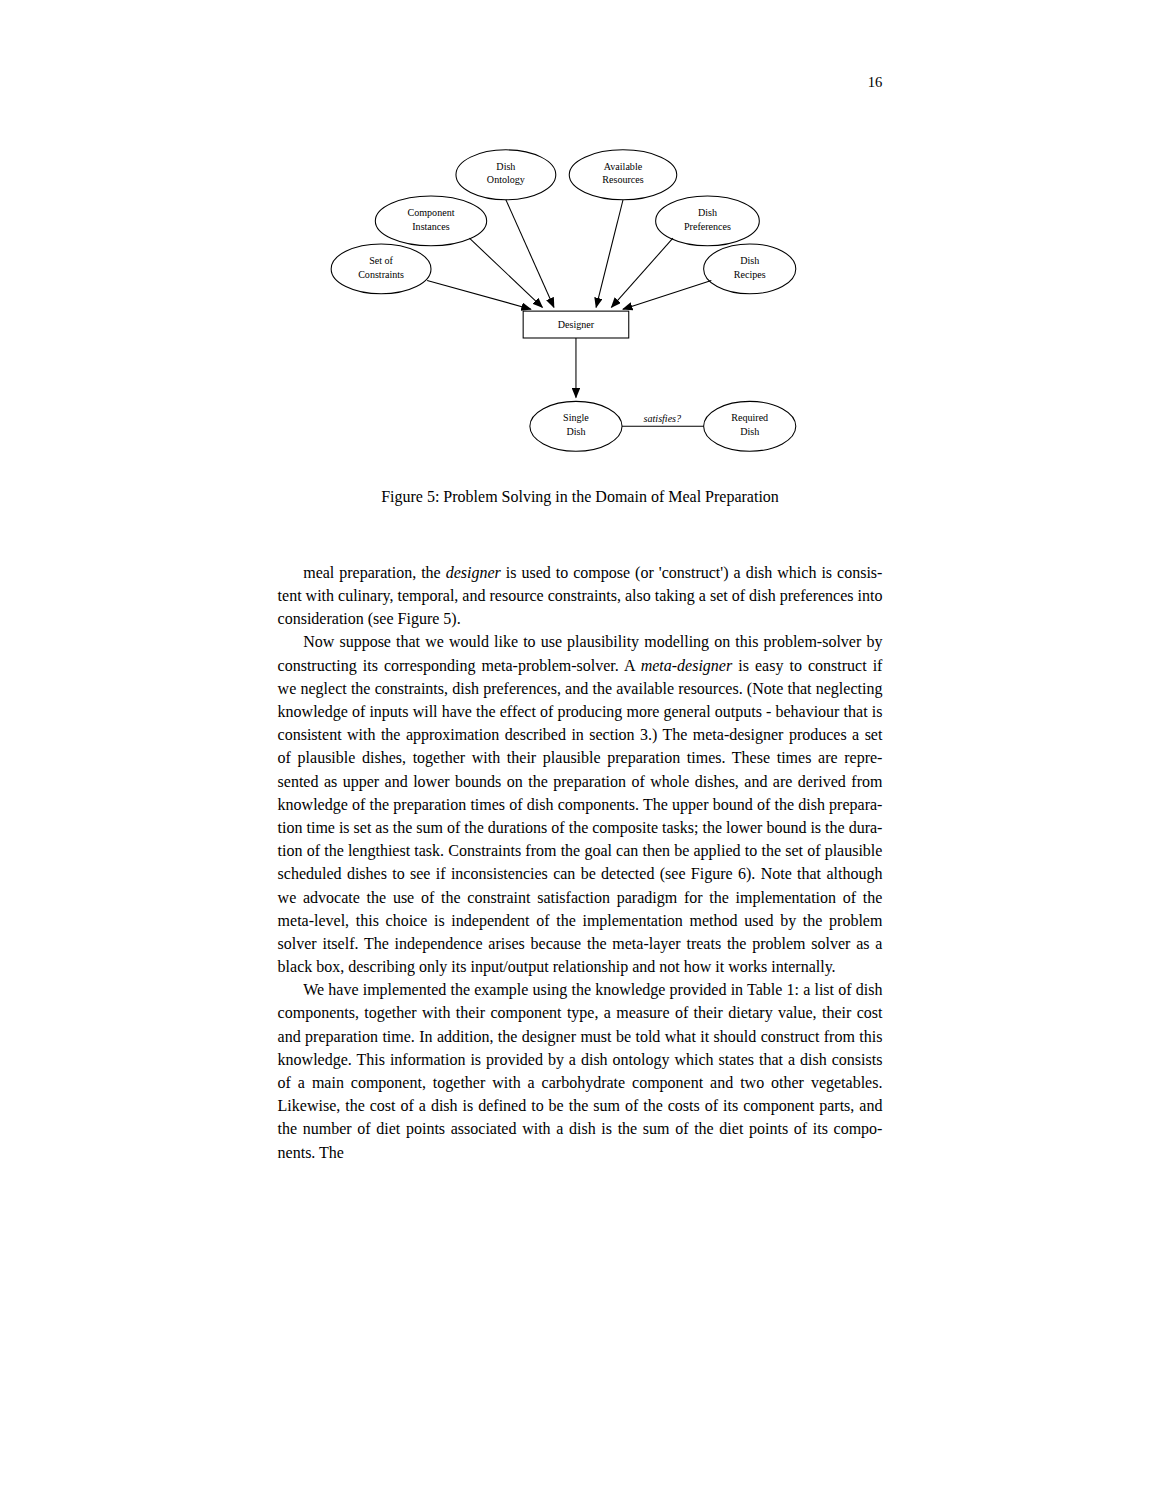16
Dish Ontology Available Resources Component Instances Dish Preferences Set of Constraints Dish Recipes Designer Single Dish Required Dish satisfies?
Figure 5: Problem Solving in the Domain of Meal Preparation
meal preparation, the designer is used to compose (or 'construct') a dish which is consistent with culinary, temporal, and resource constraints, also taking a set of dish preferences into consideration (see Figure 5).
Now suppose that we would like to use plausibility modelling on this problem-solver by constructing its corresponding meta-problem-solver. A meta-designer is easy to construct if we neglect the constraints, dish preferences, and the available resources. (Note that neglecting knowledge of inputs will have the effect of producing more general outputs - behaviour that is consistent with the approximation described in section 3.) The meta-designer produces a set of plausible dishes, together with their plausible preparation times. These times are represented as upper and lower bounds on the preparation of whole dishes, and are derived from knowledge of the preparation times of dish components. The upper bound of the dish preparation time is set as the sum of the durations of the composite tasks; the lower bound is the duration of the lengthiest task. Constraints from the goal can then be applied to the set of plausible scheduled dishes to see if inconsistencies can be detected (see Figure 6). Note that although we advocate the use of the constraint satisfaction paradigm for the implementation of the meta-level, this choice is independent of the implementation method used by the problem solver itself. The independence arises because the meta-layer treats the problem solver as a black box, describing only its input/output relationship and not how it works internally.
We have implemented the example using the knowledge provided in Table 1: a list of dish components, together with their component type, a measure of their dietary value, their cost and preparation time. In addition, the designer must be told what it should construct from this knowledge. This information is provided by a dish ontology which states that a dish consists of a main component, together with a carbohydrate component and two other vegetables. Likewise, the cost of a dish is defined to be the sum of the costs of its component parts, and the number of diet points associated with a dish is the sum of the diet points of its components. The